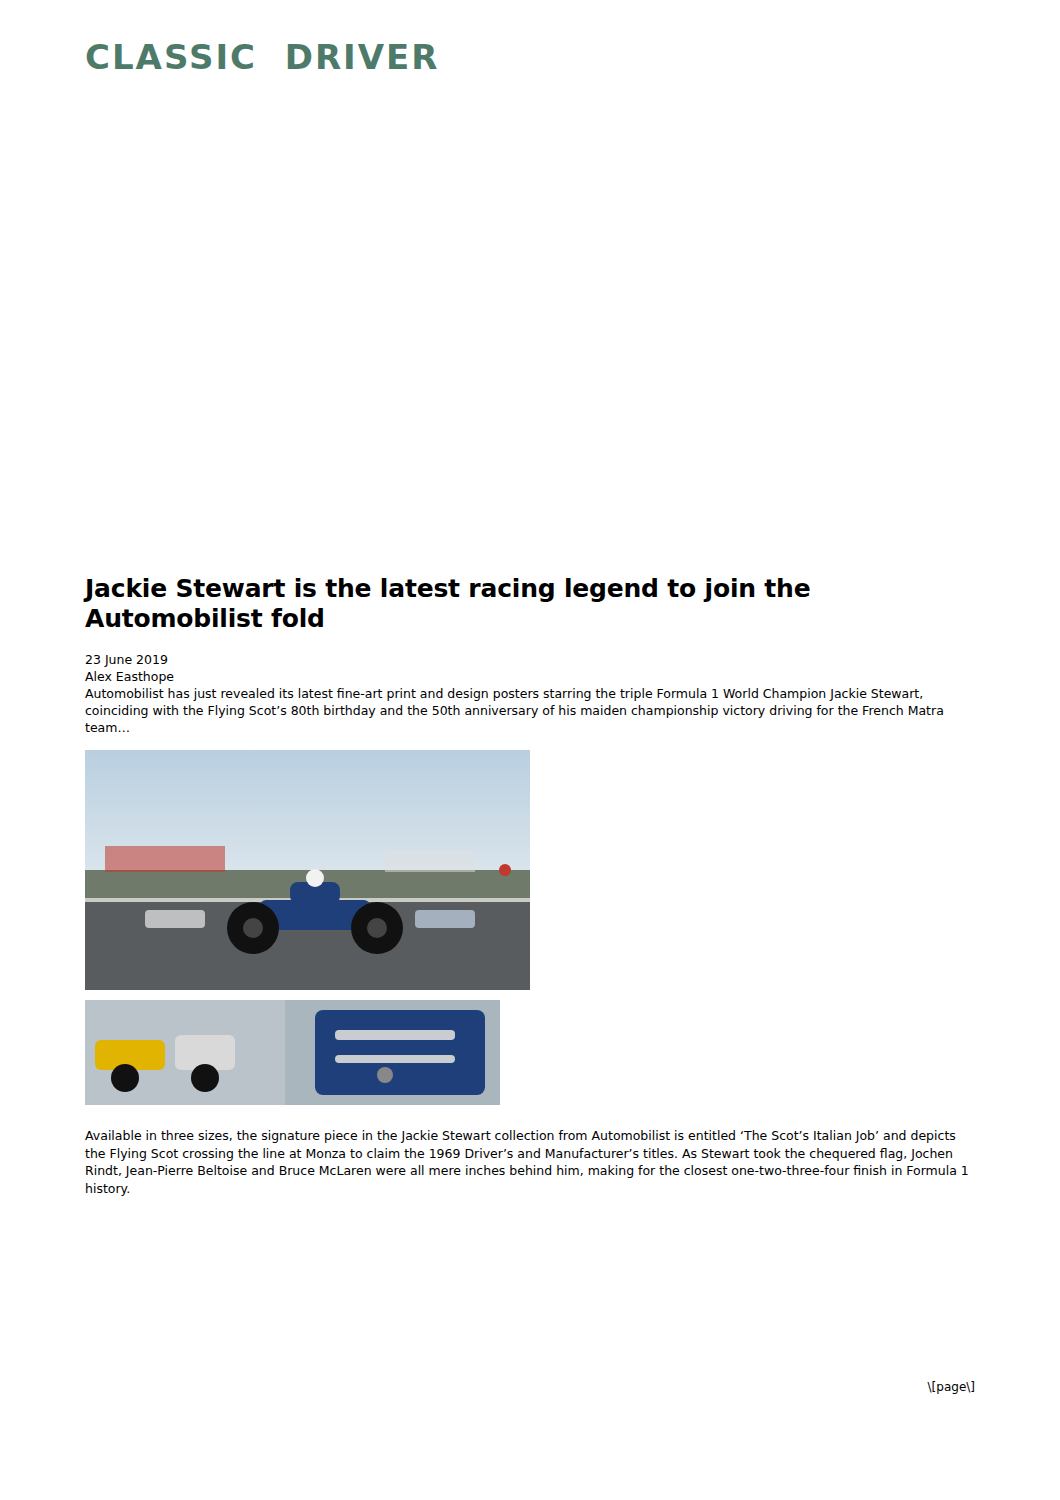CLASSIC DRIVER
Jackie Stewart is the latest racing legend to join the Automobilist fold
23 June 2019
Alex Easthope
Automobilist has just revealed its latest fine-art print and design posters starring the triple Formula 1 World Champion Jackie Stewart, coinciding with the Flying Scot’s 80th birthday and the 50th anniversary of his maiden championship victory driving for the French Matra team…
Available in three sizes, the signature piece in the Jackie Stewart collection from Automobilist is entitled ‘The Scot’s Italian Job’ and depicts the Flying Scot crossing the line at Monza to claim the 1969 Driver’s and Manufacturer’s titles. As Stewart took the chequered flag, Jochen Rindt, Jean-Pierre Beltoise and Bruce McLaren were all mere inches behind him, making for the closest one-two-three-four finish in Formula 1 history.
\[page\]